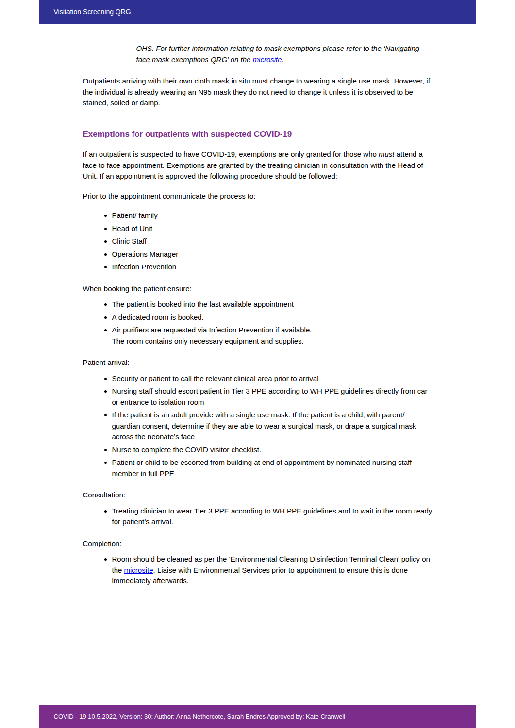Visitation Screening QRG
OHS. For further information relating to mask exemptions please refer to the ‘Navigating face mask exemptions QRG’ on the microsite.
Outpatients arriving with their own cloth mask in situ must change to wearing a single use mask. However, if the individual is already wearing an N95 mask they do not need to change it unless it is observed to be stained, soiled or damp.
Exemptions for outpatients with suspected COVID-19
If an outpatient is suspected to have COVID-19, exemptions are only granted for those who must attend a face to face appointment. Exemptions are granted by the treating clinician in consultation with the Head of Unit. If an appointment is approved the following procedure should be followed:
Prior to the appointment communicate the process to:
Patient/ family
Head of Unit
Clinic Staff
Operations Manager
Infection Prevention
When booking the patient ensure:
The patient is booked into the last available appointment
A dedicated room is booked.
Air purifiers are requested via Infection Prevention if available.
The room contains only necessary equipment and supplies.
Patient arrival:
Security or patient to call the relevant clinical area prior to arrival
Nursing staff should escort patient in Tier 3 PPE according to WH PPE guidelines directly from car or entrance to isolation room
If the patient is an adult provide with a single use mask. If the patient is a child, with parent/ guardian consent, determine if they are able to wear a surgical mask, or drape a surgical mask across the neonate’s face
Nurse to complete the COVID visitor checklist.
Patient or child to be escorted from building at end of appointment by nominated nursing staff member in full PPE
Consultation:
Treating clinician to wear Tier 3 PPE according to WH PPE guidelines and to wait in the room ready for patient’s arrival.
Completion:
Room should be cleaned as per the ‘Environmental Cleaning Disinfection Terminal Clean’ policy on the microsite. Liaise with Environmental Services prior to appointment to ensure this is done immediately afterwards.
COVID - 19 10.5.2022, Version: 30; Author: Anna Nethercote, Sarah Endres Approved by: Kate Cranwell